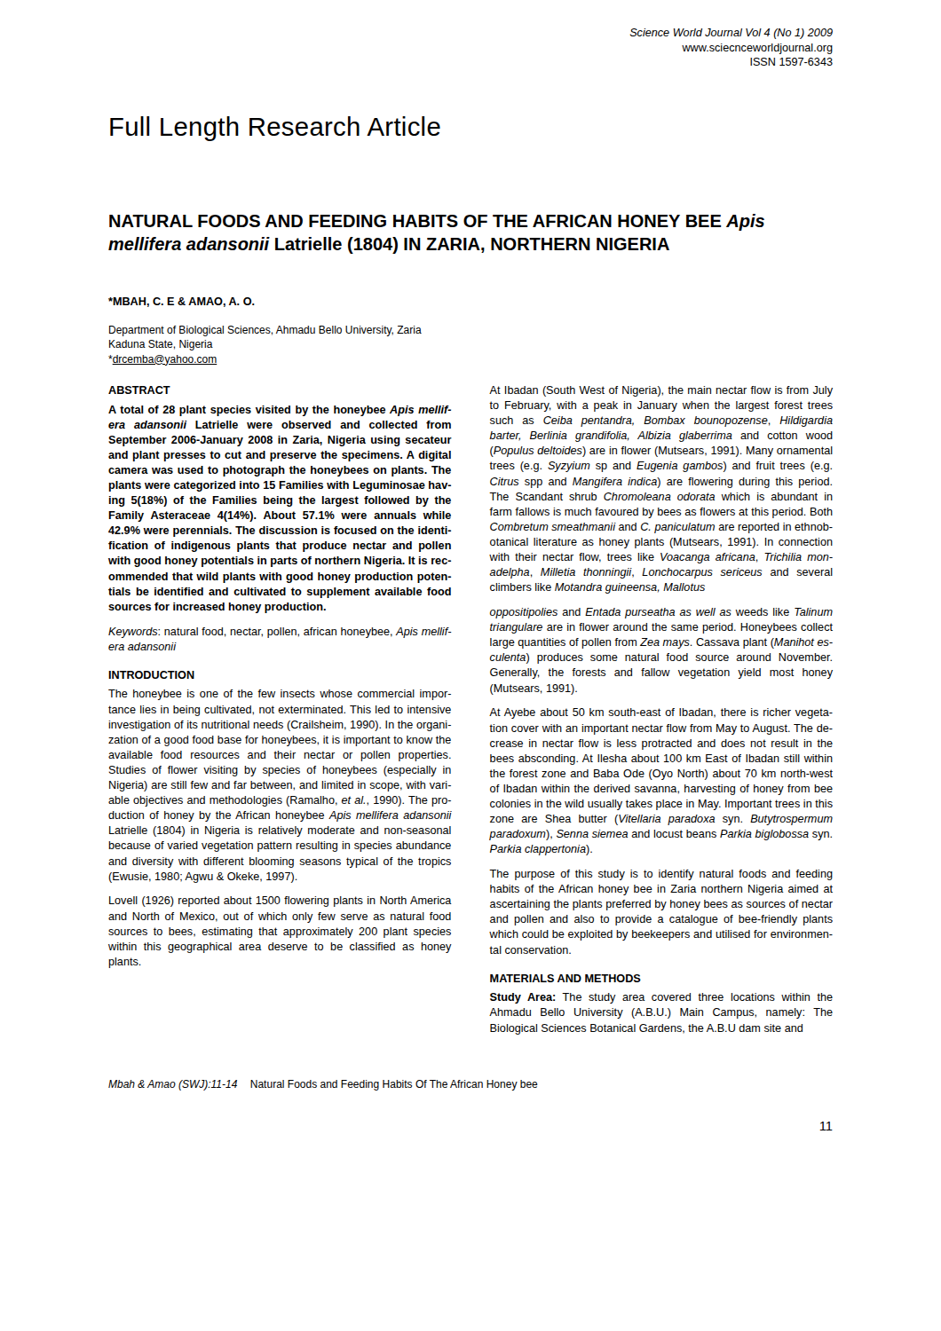Science World Journal Vol 4 (No 1) 2009
www.sciecnceworldjournal.org
ISSN 1597-6343
Full Length Research Article
NATURAL FOODS AND FEEDING HABITS OF THE AFRICAN HONEY BEE Apis mellifera adansonii Latrielle (1804) IN ZARIA, NORTHERN NIGERIA
*MBAH, C. E & AMAO, A. O.
Department of Biological Sciences, Ahmadu Bello University, Zaria
Kaduna State, Nigeria
*drcemba@yahoo.com
Abstract
A total of 28 plant species visited by the honeybee Apis mellifera adansonii Latrielle were observed and collected from September 2006-January 2008 in Zaria, Nigeria using secateur and plant presses to cut and preserve the specimens. A digital camera was used to photograph the honeybees on plants. The plants were categorized into 15 Families with Leguminosae having 5(18%) of the Families being the largest followed by the Family Asteraceae 4(14%). About 57.1% were annuals while 42.9% were perennials. The discussion is focused on the identification of indigenous plants that produce nectar and pollen with good honey potentials in parts of northern Nigeria. It is recommended that wild plants with good honey production potentials be identified and cultivated to supplement available food sources for increased honey production.
Keywords: natural food, nectar, pollen, african honeybee, Apis mellifera adansonii
Introduction
The honeybee is one of the few insects whose commercial importance lies in being cultivated, not exterminated. This led to intensive investigation of its nutritional needs (Crailsheim, 1990). In the organization of a good food base for honeybees, it is important to know the available food resources and their nectar or pollen properties. Studies of flower visiting by species of honeybees (especially in Nigeria) are still few and far between, and limited in scope, with variable objectives and methodologies (Ramalho, et al., 1990). The production of honey by the African honeybee Apis mellifera adansonii Latrielle (1804) in Nigeria is relatively moderate and non-seasonal because of varied vegetation pattern resulting in species abundance and diversity with different blooming seasons typical of the tropics (Ewusie, 1980; Agwu & Okeke, 1997).
Lovell (1926) reported about 1500 flowering plants in North America and North of Mexico, out of which only few serve as natural food sources to bees, estimating that approximately 200 plant species within this geographical area deserve to be classified as honey plants.
At Ibadan (South West of Nigeria), the main nectar flow is from July to February, with a peak in January when the largest forest trees such as Ceiba pentandra, Bombax bounopozense, Hildigardia barter, Berlinia grandifolia, Albizia glaberrima and cotton wood (Populus deltoides) are in flower (Mutsears, 1991). Many ornamental trees (e.g. Syzyium sp and Eugenia gambos) and fruit trees (e.g. Citrus spp and Mangifera indica) are flowering during this period. The Scandant shrub Chromoleana odorata which is abundant in farm fallows is much favoured by bees as flowers at this period. Both Combretum smeathmanii and C. paniculatum are reported in ethnobotanical literature as honey plants (Mutsears, 1991). In connection with their nectar flow, trees like Voacanga africana, Trichilia monadelpha, Milletia thonningii, Lonchocarpus sericeus and several climbers like Motandra guineensa, Mallotus
oppositipolies and Entada purseatha as well as weeds like Talinum triangulare are in flower around the same period. Honeybees collect large quantities of pollen from Zea mays. Cassava plant (Manihot esculenta) produces some natural food source around November. Generally, the forests and fallow vegetation yield most honey (Mutsears, 1991).
At Ayebe about 50 km south-east of Ibadan, there is richer vegetation cover with an important nectar flow from May to August. The decrease in nectar flow is less protracted and does not result in the bees absconding. At Ilesha about 100 km East of Ibadan still within the forest zone and Baba Ode (Oyo North) about 70 km north-west of Ibadan within the derived savanna, harvesting of honey from bee colonies in the wild usually takes place in May. Important trees in this zone are Shea butter (Vitellaria paradoxa syn. Butytrospermum paradoxum), Senna siemea and locust beans Parkia biglobossa syn. Parkia clappertonia).
The purpose of this study is to identify natural foods and feeding habits of the African honey bee in Zaria northern Nigeria aimed at ascertaining the plants preferred by honey bees as sources of nectar and pollen and also to provide a catalogue of bee-friendly plants which could be exploited by beekeepers and utilised for environmental conservation.
Materials and Methods
Study Area: The study area covered three locations within the Ahmadu Bello University (A.B.U.) Main Campus, namely: The Biological Sciences Botanical Gardens, the A.B.U dam site and
Mbah & Amao (SWJ):11-14
Natural Foods and Feeding Habits Of The African Honey bee
11